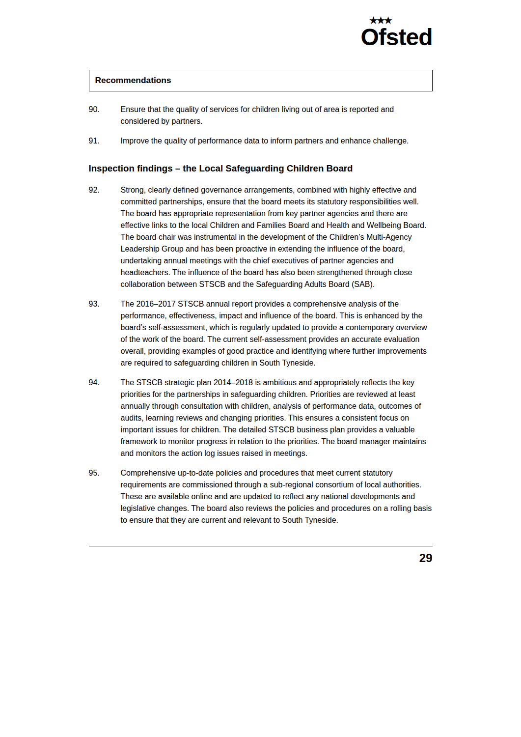★★★Ofsted
Recommendations
90. Ensure that the quality of services for children living out of area is reported and considered by partners.
91. Improve the quality of performance data to inform partners and enhance challenge.
Inspection findings – the Local Safeguarding Children Board
92. Strong, clearly defined governance arrangements, combined with highly effective and committed partnerships, ensure that the board meets its statutory responsibilities well. The board has appropriate representation from key partner agencies and there are effective links to the local Children and Families Board and Health and Wellbeing Board. The board chair was instrumental in the development of the Children’s Multi-Agency Leadership Group and has been proactive in extending the influence of the board, undertaking annual meetings with the chief executives of partner agencies and headteachers. The influence of the board has also been strengthened through close collaboration between STSCB and the Safeguarding Adults Board (SAB).
93. The 2016–2017 STSCB annual report provides a comprehensive analysis of the performance, effectiveness, impact and influence of the board. This is enhanced by the board’s self-assessment, which is regularly updated to provide a contemporary overview of the work of the board. The current self-assessment provides an accurate evaluation overall, providing examples of good practice and identifying where further improvements are required to safeguarding children in South Tyneside.
94. The STSCB strategic plan 2014–2018 is ambitious and appropriately reflects the key priorities for the partnerships in safeguarding children. Priorities are reviewed at least annually through consultation with children, analysis of performance data, outcomes of audits, learning reviews and changing priorities. This ensures a consistent focus on important issues for children. The detailed STSCB business plan provides a valuable framework to monitor progress in relation to the priorities. The board manager maintains and monitors the action log issues raised in meetings.
95. Comprehensive up-to-date policies and procedures that meet current statutory requirements are commissioned through a sub-regional consortium of local authorities. These are available online and are updated to reflect any national developments and legislative changes. The board also reviews the policies and procedures on a rolling basis to ensure that they are current and relevant to South Tyneside.
29